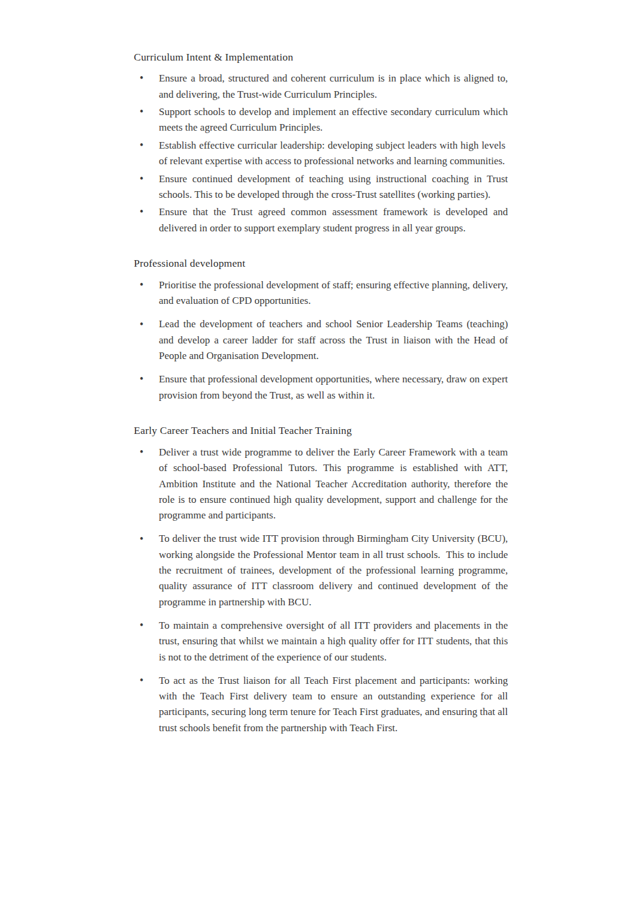Curriculum Intent & Implementation
Ensure a broad, structured and coherent curriculum is in place which is aligned to, and delivering, the Trust-wide Curriculum Principles.
Support schools to develop and implement an effective secondary curriculum which meets the agreed Curriculum Principles.
Establish effective curricular leadership: developing subject leaders with high levels of relevant expertise with access to professional networks and learning communities.
Ensure continued development of teaching using instructional coaching in Trust schools. This to be developed through the cross-Trust satellites (working parties).
Ensure that the Trust agreed common assessment framework is developed and delivered in order to support exemplary student progress in all year groups.
Professional development
Prioritise the professional development of staff; ensuring effective planning, delivery, and evaluation of CPD opportunities.
Lead the development of teachers and school Senior Leadership Teams (teaching) and develop a career ladder for staff across the Trust in liaison with the Head of People and Organisation Development.
Ensure that professional development opportunities, where necessary, draw on expert provision from beyond t​he Trust, as well as within it.
Early Career Teachers and Initial Teacher Training
Deliver a trust wide programme to deliver the Early Career Framework with a team of school-based Professional Tutors. This programme is established with ATT, Ambition Institute and the National Teacher Accreditation authority, therefore the role is to ensure continued high quality development, support and challenge for the programme and participants.
To deliver the trust wide ITT provision through Birmingham City University (BCU), working alongside the Professional Mentor team in all trust schools. This to include the recruitment of trainees, development of the professional learning programme, quality assurance of ITT classroom delivery and continued development of the programme in partnership with BCU.
To maintain a comprehensive oversight of all ITT providers and placements in the trust, ensuring that whilst we maintain a high quality offer for ITT students, that this is not to the detriment of the experience of our students.
To act as the Trust liaison for all Teach First placement and participants: working with the Teach First delivery team to ensure an outstanding experience for all participants, securing long term tenure for Teach First graduates, and ensuring that all trust schools benefit from the partnership with Teach First.